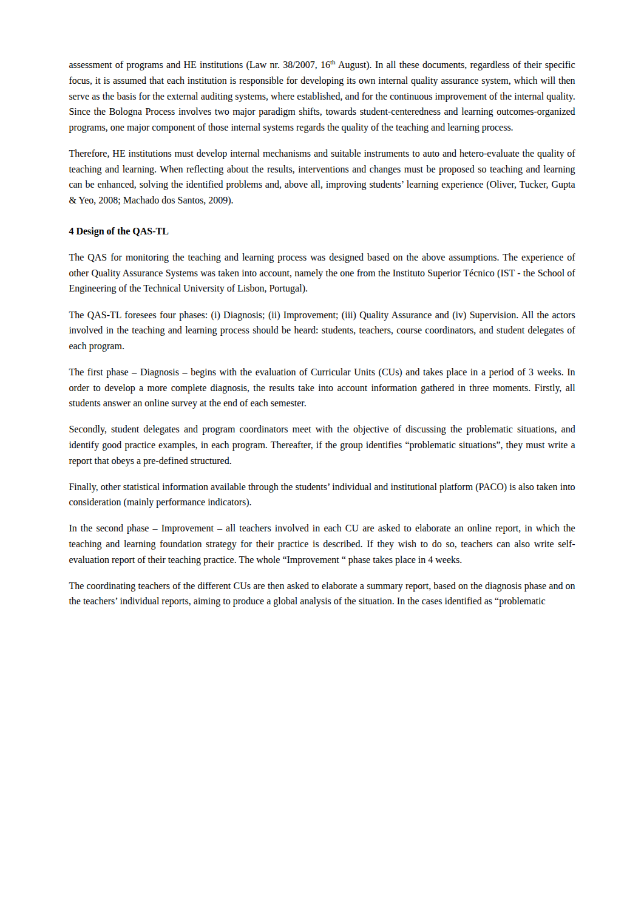assessment of programs and HE institutions (Law nr. 38/2007, 16th August). In all these documents, regardless of their specific focus, it is assumed that each institution is responsible for developing its own internal quality assurance system, which will then serve as the basis for the external auditing systems, where established, and for the continuous improvement of the internal quality. Since the Bologna Process involves two major paradigm shifts, towards student-centeredness and learning outcomes-organized programs, one major component of those internal systems regards the quality of the teaching and learning process.
Therefore, HE institutions must develop internal mechanisms and suitable instruments to auto and hetero-evaluate the quality of teaching and learning. When reflecting about the results, interventions and changes must be proposed so teaching and learning can be enhanced, solving the identified problems and, above all, improving students’ learning experience (Oliver, Tucker, Gupta & Yeo, 2008; Machado dos Santos, 2009).
4 Design of the QAS-TL
The QAS for monitoring the teaching and learning process was designed based on the above assumptions. The experience of other Quality Assurance Systems was taken into account, namely the one from the Instituto Superior Técnico (IST - the School of Engineering of the Technical University of Lisbon, Portugal).
The QAS-TL foresees four phases: (i) Diagnosis; (ii) Improvement; (iii) Quality Assurance and (iv) Supervision. All the actors involved in the teaching and learning process should be heard: students, teachers, course coordinators, and student delegates of each program.
The first phase – Diagnosis – begins with the evaluation of Curricular Units (CUs) and takes place in a period of 3 weeks. In order to develop a more complete diagnosis, the results take into account information gathered in three moments. Firstly, all students answer an online survey at the end of each semester.
Secondly, student delegates and program coordinators meet with the objective of discussing the problematic situations, and identify good practice examples, in each program. Thereafter, if the group identifies “problematic situations”, they must write a report that obeys a pre-defined structured.
Finally, other statistical information available through the students’ individual and institutional platform (PACO) is also taken into consideration (mainly performance indicators).
In the second phase – Improvement – all teachers involved in each CU are asked to elaborate an online report, in which the teaching and learning foundation strategy for their practice is described. If they wish to do so, teachers can also write self-evaluation report of their teaching practice. The whole “Improvement “ phase takes place in 4 weeks.
The coordinating teachers of the different CUs are then asked to elaborate a summary report, based on the diagnosis phase and on the teachers’ individual reports, aiming to produce a global analysis of the situation. In the cases identified as “problematic